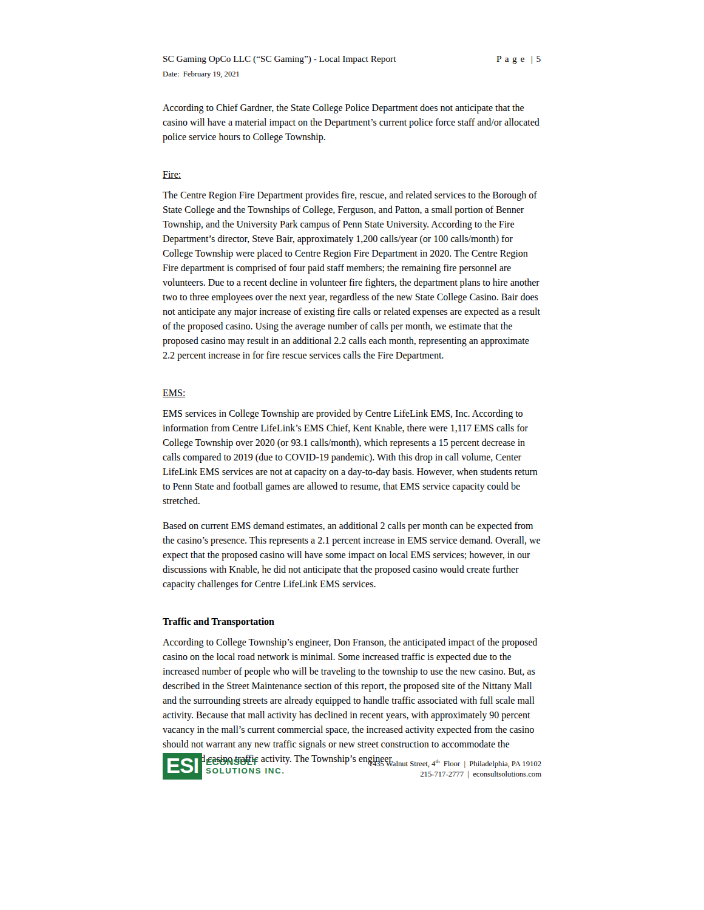SC Gaming OpCo LLC (“SC Gaming”) - Local Impact Report
P a g e | 5
Date: February 19, 2021
According to Chief Gardner, the State College Police Department does not anticipate that the casino will have a material impact on the Department’s current police force staff and/or allocated police service hours to College Township.
Fire:
The Centre Region Fire Department provides fire, rescue, and related services to the Borough of State College and the Townships of College, Ferguson, and Patton, a small portion of Benner Township, and the University Park campus of Penn State University. According to the Fire Department’s director, Steve Bair, approximately 1,200 calls/year (or 100 calls/month) for College Township were placed to Centre Region Fire Department in 2020. The Centre Region Fire department is comprised of four paid staff members; the remaining fire personnel are volunteers. Due to a recent decline in volunteer fire fighters, the department plans to hire another two to three employees over the next year, regardless of the new State College Casino. Bair does not anticipate any major increase of existing fire calls or related expenses are expected as a result of the proposed casino. Using the average number of calls per month, we estimate that the proposed casino may result in an additional 2.2 calls each month, representing an approximate 2.2 percent increase in for fire rescue services calls the Fire Department.
EMS:
EMS services in College Township are provided by Centre LifeLink EMS, Inc. According to information from Centre LifeLink’s EMS Chief, Kent Knable, there were 1,117 EMS calls for College Township over 2020 (or 93.1 calls/month), which represents a 15 percent decrease in calls compared to 2019 (due to COVID-19 pandemic). With this drop in call volume, Center LifeLink EMS services are not at capacity on a day-to-day basis. However, when students return to Penn State and football games are allowed to resume, that EMS service capacity could be stretched.
Based on current EMS demand estimates, an additional 2 calls per month can be expected from the casino’s presence. This represents a 2.1 percent increase in EMS service demand. Overall, we expect that the proposed casino will have some impact on local EMS services; however, in our discussions with Knable, he did not anticipate that the proposed casino would create further capacity challenges for Centre LifeLink EMS services.
Traffic and Transportation
According to College Township’s engineer, Don Franson, the anticipated impact of the proposed casino on the local road network is minimal. Some increased traffic is expected due to the increased number of people who will be traveling to the township to use the new casino. But, as described in the Street Maintenance section of this report, the proposed site of the Nittany Mall and the surrounding streets are already equipped to handle traffic associated with full scale mall activity. Because that mall activity has declined in recent years, with approximately 90 percent vacancy in the mall’s current commercial space, the increased activity expected from the casino should not warrant any new traffic signals or new street construction to accommodate the anticipated casino traffic activity. The Township’s engineer
ESI
ECONSULT
SOLUTIONS INC.
1435 Walnut Street, 4th Floor | Philadelphia, PA 19102
215-717-2777 | econsultsolutions.com